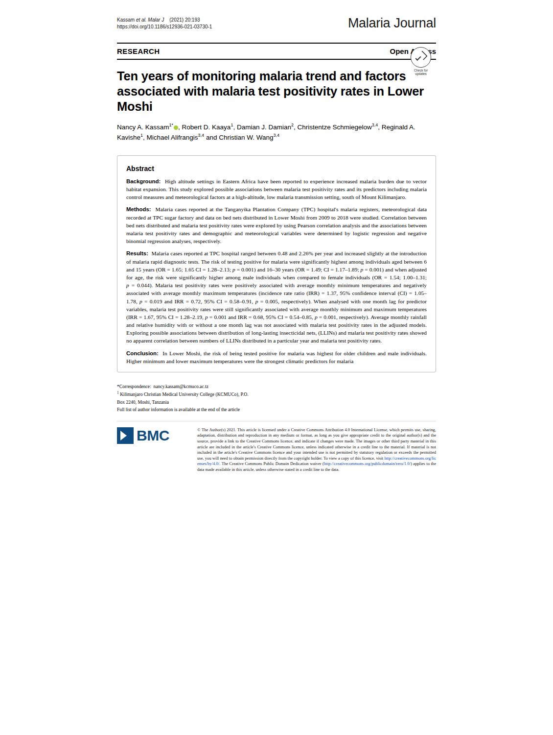Kassam et al. Malar J (2021) 20:193 https://doi.org/10.1186/s12936-021-03730-1
Malaria Journal
RESEARCH
Open Access
Check for
updates
Ten years of monitoring malaria trend and factors associated with malaria test positivity rates in Lower Moshi
Nancy A. Kassam1* , Robert D. Kaaya1, Damian J. Damian2, Christentze Schmiegelow3,4, Reginald A. Kavishe1, Michael Alifrangis3,4 and Christian W. Wang3,4
Abstract
Background: High altitude settings in Eastern Africa have been reported to experience increased malaria burden due to vector habitat expansion. This study explored possible associations between malaria test positivity rates and its predictors including malaria control measures and meteorological factors at a high-altitude, low malaria transmission setting, south of Mount Kilimanjaro.
Methods: Malaria cases reported at the Tanganyika Plantation Company (TPC) hospital's malaria registers, meteorological data recorded at TPC sugar factory and data on bed nets distributed in Lower Moshi from 2009 to 2018 were studied. Correlation between bed nets distributed and malaria test positivity rates were explored by using Pearson correlation analysis and the associations between malaria test positivity rates and demographic and meteorological variables were determined by logistic regression and negative binomial regression analyses, respectively.
Results: Malaria cases reported at TPC hospital ranged between 0.48 and 2.26% per year and increased slightly at the introduction of malaria rapid diagnostic tests. The risk of testing positive for malaria were significantly highest among individuals aged between 6 and 15 years (OR = 1.65; 1.65 CI = 1.28–2.13; p = 0.001) and 16–30 years (OR = 1.49; CI = 1.17–1.89; p = 0.001) and when adjusted for age, the risk were significantly higher among male individuals when compared to female individuals (OR = 1.54; 1.00–1.31; p = 0.044). Malaria test positivity rates were positively associated with average monthly minimum temperatures and negatively associated with average monthly maximum temperatures (incidence rate ratio (IRR) = 1.37, 95% confidence interval (CI) = 1.05–1.78, p = 0.019 and IRR = 0.72, 95% CI = 0.58–0.91, p = 0.005, respectively). When analysed with one month lag for predictor variables, malaria test positivity rates were still significantly associated with average monthly minimum and maximum temperatures (IRR = 1.67, 95% CI = 1.28–2.19, p = 0.001 and IRR = 0.68, 95% CI = 0.54–0.85, p = 0.001, respectively). Average monthly rainfall and relative humidity with or without a one month lag was not associated with malaria test positivity rates in the adjusted models. Exploring possible associations between distribution of long-lasting insecticidal nets, (LLINs) and malaria test positivity rates showed no apparent correlation between numbers of LLINs distributed in a particular year and malaria test positivity rates.
Conclusion: In Lower Moshi, the risk of being tested positive for malaria was highest for older children and male individuals. Higher minimum and lower maximum temperatures were the strongest climatic predictors for malaria
*Correspondence: nancy.kassam@kcmuco.ac.tz
1 Kilimanjaro Christian Medical University College (KCMUCo), P.O.
Box 2240, Moshi, Tanzania
Full list of author information is available at the end of the article
BMC
© The Author(s) 2021. This article is licensed under a Creative Commons Attribution 4.0 International License, which permits use, sharing, adaptation, distribution and reproduction in any medium or format, as long as you give appropriate credit to the original author(s) and the source, provide a link to the Creative Commons licence, and indicate if changes were made. The images or other third party material in this article are included in the article's Creative Commons licence, unless indicated otherwise in a credit line to the material. If material is not included in the article's Creative Commons licence and your intended use is not permitted by statutory regulation or exceeds the permitted use, you will need to obtain permission directly from the copyright holder. To view a copy of this licence, visit http://creativecommons.org/licenses/by/4.0/. The Creative Commons Public Domain Dedication waiver (http://creativecommons.org/publicdomain/zero/1.0/) applies to the data made available in this article, unless otherwise stated in a credit line to the data.